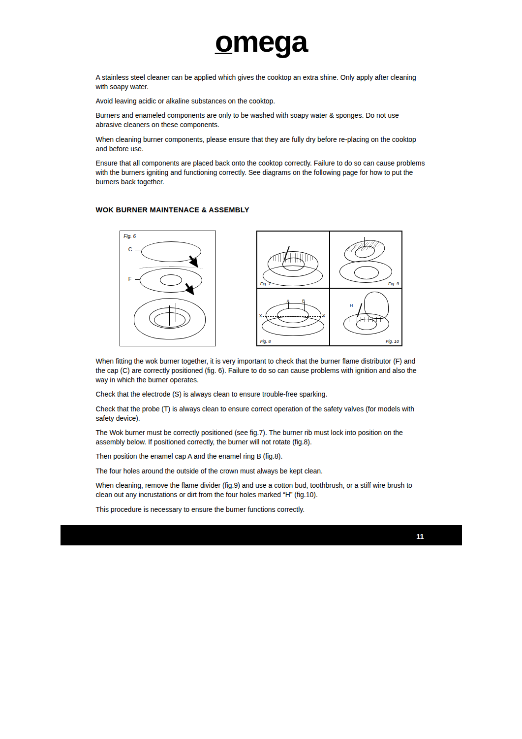omega
A stainless steel cleaner can be applied which gives the cooktop an extra shine. Only apply after cleaning with soapy water.
Avoid leaving acidic or alkaline substances on the cooktop.
Burners and enameled components are only to be washed with soapy water & sponges. Do not use abrasive cleaners on these components.
When cleaning burner components, please ensure that they are fully dry before re-placing on the cooktop and before use.
Ensure that all components are placed back onto the cooktop correctly. Failure to do so can cause problems with the burners igniting and functioning correctly. See diagrams on the following page for how to put the burners back together.
WOK BURNER MAINTENACE & ASSEMBLY
Fig. 6 C F S T
Fig. 7
Fig. 9
A B
X X Fig. 8
H
Fig. 10
When fitting the wok burner together, it is very important to check that the burner flame distributor (F) and the cap (C) are correctly positioned (fig. 6). Failure to do so can cause problems with ignition and also the way in which the burner operates.
Check that the electrode (S) is always clean to ensure trouble-free sparking.
Check that the probe (T) is always clean to ensure correct operation of the safety valves (for models with safety device).
The Wok burner must be correctly positioned (see fig.7). The burner rib must lock into position on the assembly below. If positioned correctly, the burner will not rotate (fig.8).
Then position the enamel cap A and the enamel ring B (fig.8).
The four holes around the outside of the crown must always be kept clean.
When cleaning, remove the flame divider (fig.9) and use a cotton bud, toothbrush, or a stiff wire brush to clean out any incrustations or dirt from the four holes marked “H” (fig.10).
This procedure is necessary to ensure the burner functions correctly.
11